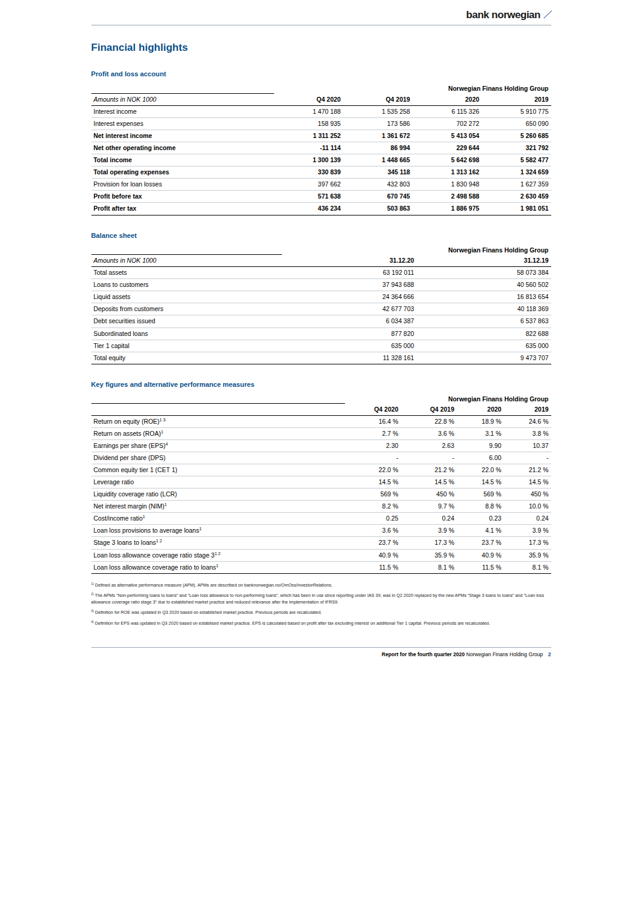bank norwegian⟋
Financial highlights
Profit and loss account
Profit and loss account, Norwegian Finans Holding Group
| | Norwegian Finans Holding Group |
| --- | --- |
| Amounts in NOK 1000 | Q4 2020 | Q4 2019 | 2020 | 2019 |
| Interest income | 1 470 188 | 1 535 258 | 6 115 326 | 5 910 775 |
| Interest expenses | 158 935 | 173 586 | 702 272 | 650 090 |
| Net interest income | 1 311 252 | 1 361 672 | 5 413 054 | 5 260 685 |
| Net other operating income | -11 114 | 86 994 | 229 644 | 321 792 |
| Total income | 1 300 139 | 1 448 665 | 5 642 698 | 5 582 477 |
| Total operating expenses | 330 839 | 345 118 | 1 313 162 | 1 324 659 |
| Provision for loan losses | 397 662 | 432 803 | 1 830 948 | 1 627 359 |
| Profit before tax | 571 638 | 670 745 | 2 498 588 | 2 630 459 |
| Profit after tax | 436 234 | 503 863 | 1 886 975 | 1 981 051 |
Balance sheet
Balance sheet, Norwegian Finans Holding Group
| | Norwegian Finans Holding Group |
| --- | --- |
| Amounts in NOK 1000 | 31.12.20 | 31.12.19 |
| Total assets | 63 192 011 | 58 073 384 |
| Loans to customers | 37 943 688 | 40 560 502 |
| Liquid assets | 24 364 666 | 16 813 654 |
| Deposits from customers | 42 677 703 | 40 118 369 |
| Debt securities issued | 6 034 387 | 6 537 863 |
| Subordinated loans | 877 820 | 822 688 |
| Tier 1 capital | 635 000 | 635 000 |
| Total equity | 11 328 161 | 9 473 707 |
Key figures and alternative performance measures
Key figures and alternative performance measures, Norwegian Finans Holding Group
| | Norwegian Finans Holding Group |
| --- | --- |
| | Q4 2020 | Q4 2019 | 2020 | 2019 |
| Return on equity (ROE) 1 3 | 16.4 % | 22.8 % | 18.9 % | 24.6 % |
| Return on assets (ROA) 1 | 2.7 % | 3.6 % | 3.1 % | 3.8 % |
| Earnings per share (EPS) 4 | 2.30 | 2.63 | 9.90 | 10.37 |
| Dividend per share (DPS) | - | - | 6.00 | - |
| Common equity tier 1 (CET 1) | 22.0 % | 21.2 % | 22.0 % | 21.2 % |
| Leverage ratio | 14.5 % | 14.5 % | 14.5 % | 14.5 % |
| Liquidity coverage ratio (LCR) | 569 % | 450 % | 569 % | 450 % |
| Net interest margin (NIM) 1 | 8.2 % | 9.7 % | 8.8 % | 10.0 % |
| Cost/income ratio 1 | 0.25 | 0.24 | 0.23 | 0.24 |
| Loan loss provisions to average loans 1 | 3.6 % | 3.9 % | 4.1 % | 3.9 % |
| Stage 3 loans to loans 1 2 | 23.7 % | 17.3 % | 23.7 % | 17.3 % |
| Loan loss allowance coverage ratio stage 3 1 2 | 40.9 % | 35.9 % | 40.9 % | 35.9 % |
| Loan loss allowance coverage ratio to loans 1 | 11.5 % | 8.1 % | 11.5 % | 8.1 % |
1) Defined as alternative performance measure (APM). APMs are described on banknorwegian.no/OmOss/InvestorRelations.
2) The APMs “Non-performing loans to loans” and “Loan loss allowance to non-performing loans”, which has been in use since reporting under IAS 39, was in Q2 2020 replaced by the new APMs “Stage 3 loans to loans” and “Loan loss allowance coverage ratio stage 3” due to established market practice and reduced relevance after the implementation of IFRS9.
3) Definition for ROE was updated in Q3 2020 based on established market practice. Previous periods are recalculated.
4) Definition for EPS was updated in Q3 2020 based on establised market practice. EPS is calculated based on profit after tax excluding interest on additional Tier 1 capital. Previous periods are recalculated.
Report for the fourth quarter 2020 Norwegian Finans Holding Group 2